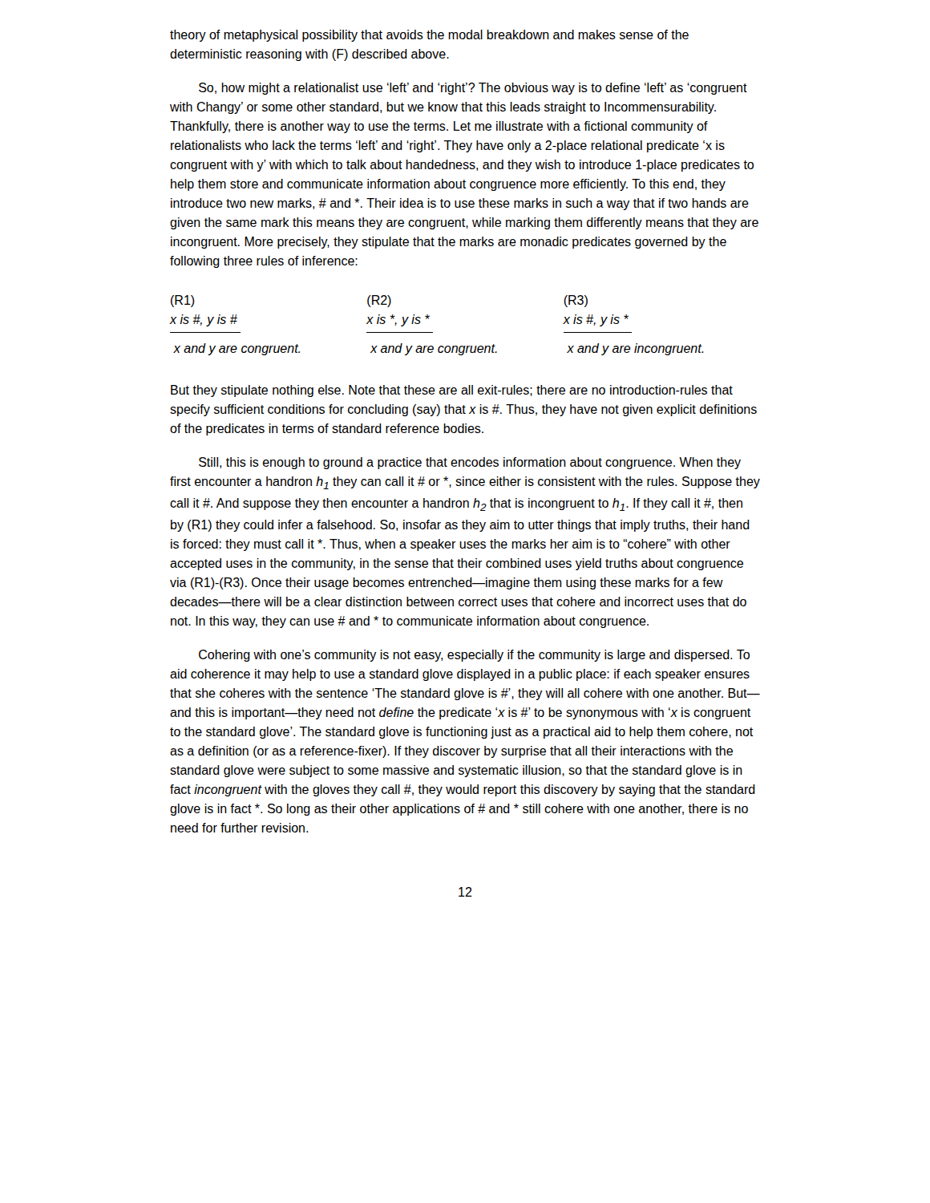theory of metaphysical possibility that avoids the modal breakdown and makes sense of the deterministic reasoning with (F) described above.
So, how might a relationalist use ‘left’ and ‘right’? The obvious way is to define ‘left’ as ‘congruent with Changy’ or some other standard, but we know that this leads straight to Incommensurability. Thankfully, there is another way to use the terms. Let me illustrate with a fictional community of relationalists who lack the terms ‘left’ and ‘right’. They have only a 2-place relational predicate ‘x is congruent with y’ with which to talk about handedness, and they wish to introduce 1-place predicates to help them store and communicate information about congruence more efficiently. To this end, they introduce two new marks, # and *. Their idea is to use these marks in such a way that if two hands are given the same mark this means they are congruent, while marking them differently means that they are incongruent. More precisely, they stipulate that the marks are monadic predicates governed by the following three rules of inference:
| (R1) | (R2) | (R3) |
| x is #, y is # | x is *, y is * | x is #, y is * |
| x and y are congruent. | x and y are congruent. | x and y are incongruent. |
But they stipulate nothing else. Note that these are all exit-rules; there are no introduction-rules that specify sufficient conditions for concluding (say) that x is #. Thus, they have not given explicit definitions of the predicates in terms of standard reference bodies.
Still, this is enough to ground a practice that encodes information about congruence. When they first encounter a handron h1 they can call it # or *, since either is consistent with the rules. Suppose they call it #. And suppose they then encounter a handron h2 that is incongruent to h1. If they call it #, then by (R1) they could infer a falsehood. So, insofar as they aim to utter things that imply truths, their hand is forced: they must call it *. Thus, when a speaker uses the marks her aim is to “cohere” with other accepted uses in the community, in the sense that their combined uses yield truths about congruence via (R1)-(R3). Once their usage becomes entrenched—imagine them using these marks for a few decades—there will be a clear distinction between correct uses that cohere and incorrect uses that do not. In this way, they can use # and * to communicate information about congruence.
Cohering with one’s community is not easy, especially if the community is large and dispersed. To aid coherence it may help to use a standard glove displayed in a public place: if each speaker ensures that she coheres with the sentence ‘The standard glove is #’, they will all cohere with one another. But—and this is important—they need not define the predicate ‘x is #’ to be synonymous with ‘x is congruent to the standard glove’. The standard glove is functioning just as a practical aid to help them cohere, not as a definition (or as a reference-fixer). If they discover by surprise that all their interactions with the standard glove were subject to some massive and systematic illusion, so that the standard glove is in fact incongruent with the gloves they call #, they would report this discovery by saying that the standard glove is in fact *. So long as their other applications of # and * still cohere with one another, there is no need for further revision.
12